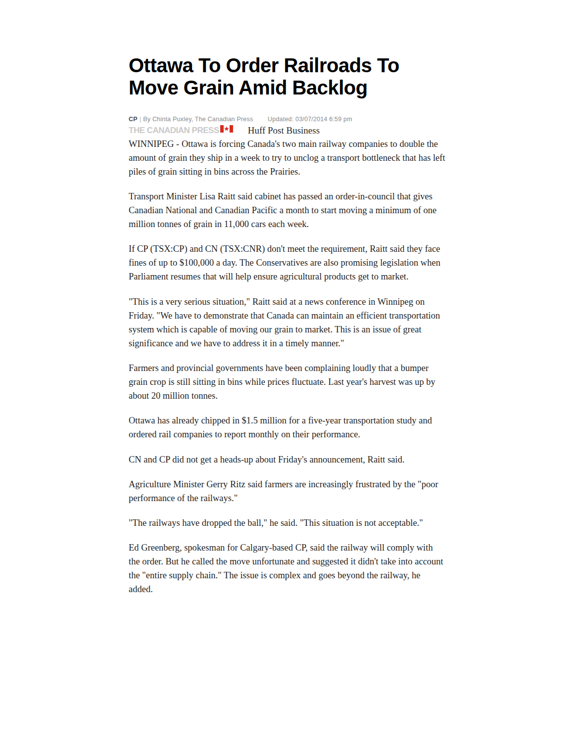Ottawa To Order Railroads To Move Grain Amid Backlog
CP|By Chinta Puxley, The Canadian Press Updated: 03/07/2014 6:59 pm
THE CANADIAN PRESS★ Huff Post Business
WINNIPEG - Ottawa is forcing Canada's two main railway companies to double the amount of grain they ship in a week to try to unclog a transport bottleneck that has left piles of grain sitting in bins across the Prairies.
Transport Minister Lisa Raitt said cabinet has passed an order-in-council that gives Canadian National and Canadian Pacific a month to start moving a minimum of one million tonnes of grain in 11,000 cars each week.
If CP (TSX:CP) and CN (TSX:CNR) don't meet the requirement, Raitt said they face fines of up to $100,000 a day. The Conservatives are also promising legislation when Parliament resumes that will help ensure agricultural products get to market.
"This is a very serious situation," Raitt said at a news conference in Winnipeg on Friday. "We have to demonstrate that Canada can maintain an efficient transportation system which is capable of moving our grain to market. This is an issue of great significance and we have to address it in a timely manner."
Farmers and provincial governments have been complaining loudly that a bumper grain crop is still sitting in bins while prices fluctuate. Last year's harvest was up by about 20 million tonnes.
Ottawa has already chipped in $1.5 million for a five-year transportation study and ordered rail companies to report monthly on their performance.
CN and CP did not get a heads-up about Friday's announcement, Raitt said.
Agriculture Minister Gerry Ritz said farmers are increasingly frustrated by the "poor performance of the railways."
"The railways have dropped the ball," he said. "This situation is not acceptable."
Ed Greenberg, spokesman for Calgary-based CP, said the railway will comply with the order. But he called the move unfortunate and suggested it didn't take into account the "entire supply chain." The issue is complex and goes beyond the railway, he added.